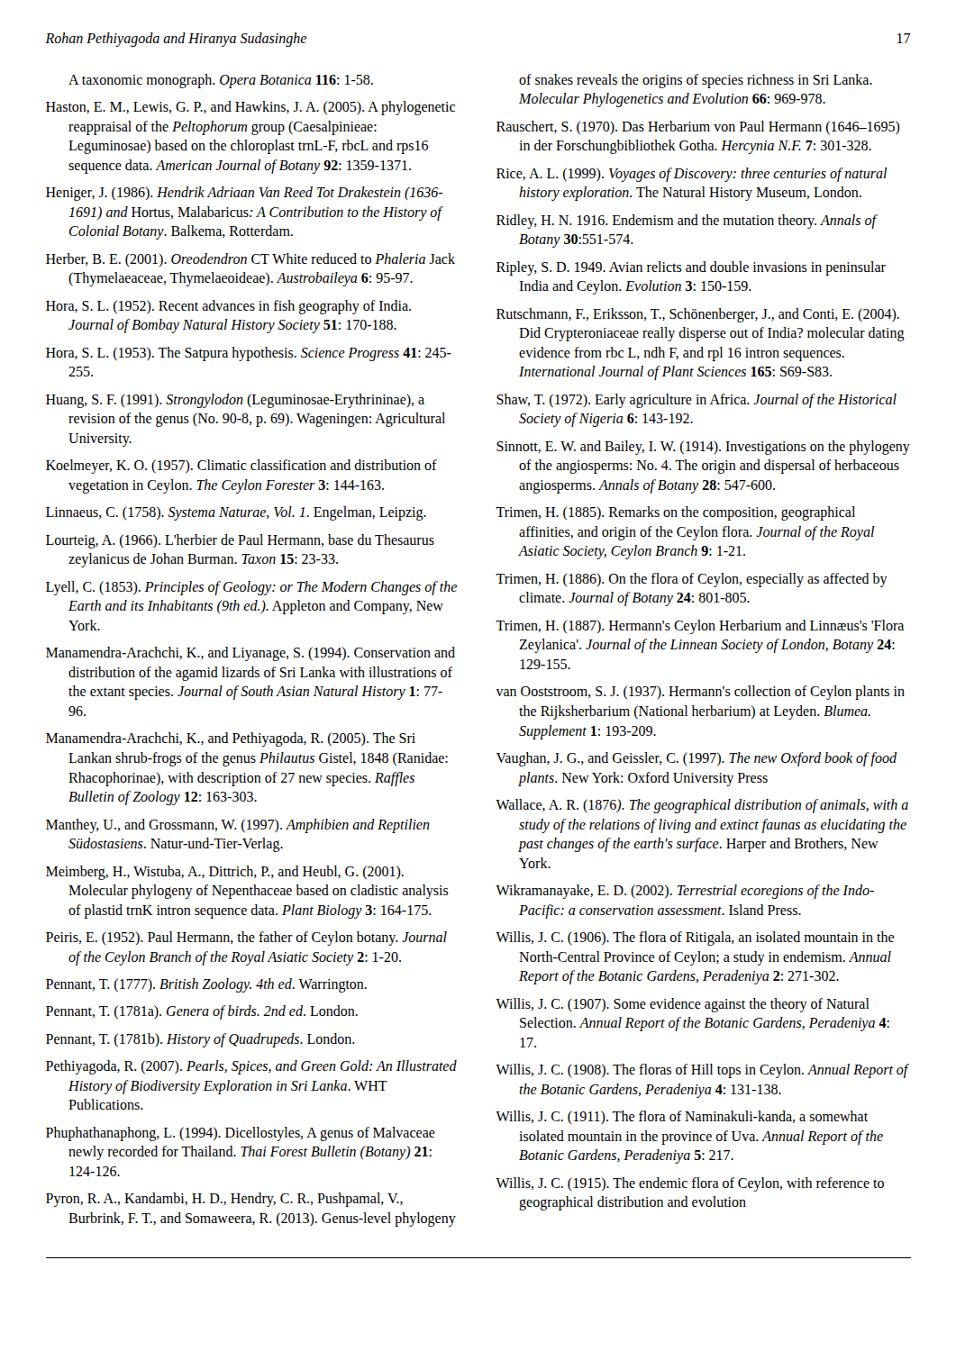Rohan Pethiyagoda and Hiranya Sudasinghe 17
A taxonomic monograph. Opera Botanica 116: 1-58.
Haston, E. M., Lewis, G. P., and Hawkins, J. A. (2005). A phylogenetic reappraisal of the Peltophorum group (Caesalpinieae: Leguminosae) based on the chloroplast trnL-F, rbcL and rps16 sequence data. American Journal of Botany 92: 1359-1371.
Heniger, J. (1986). Hendrik Adriaan Van Reed Tot Drakestein (1636-1691) and Hortus, Malabaricus: A Contribution to the History of Colonial Botany. Balkema, Rotterdam.
Herber, B. E. (2001). Oreodendron CT White reduced to Phaleria Jack (Thymelaeaceae, Thymelaeoideae). Austrobaileya 6: 95-97.
Hora, S. L. (1952). Recent advances in fish geography of India. Journal of Bombay Natural History Society 51: 170-188.
Hora, S. L. (1953). The Satpura hypothesis. Science Progress 41: 245-255.
Huang, S. F. (1991). Strongylodon (Leguminosae-Erythrininae), a revision of the genus (No. 90-8, p. 69). Wageningen: Agricultural University.
Koelmeyer, K. O. (1957). Climatic classification and distribution of vegetation in Ceylon. The Ceylon Forester 3: 144-163.
Linnaeus, C. (1758). Systema Naturae, Vol. 1. Engelman, Leipzig.
Lourteig, A. (1966). L'herbier de Paul Hermann, base du Thesaurus zeylanicus de Johan Burman. Taxon 15: 23-33.
Lyell, C. (1853). Principles of Geology: or The Modern Changes of the Earth and its Inhabitants (9th ed.). Appleton and Company, New York.
Manamendra-Arachchi, K., and Liyanage, S. (1994). Conservation and distribution of the agamid lizards of Sri Lanka with illustrations of the extant species. Journal of South Asian Natural History 1: 77-96.
Manamendra-Arachchi, K., and Pethiyagoda, R. (2005). The Sri Lankan shrub-frogs of the genus Philautus Gistel, 1848 (Ranidae: Rhacophorinae), with description of 27 new species. Raffles Bulletin of Zoology 12: 163-303.
Manthey, U., and Grossmann, W. (1997). Amphibien and Reptilien Südostasiens. Natur-und-Tier-Verlag.
Meimberg, H., Wistuba, A., Dittrich, P., and Heubl, G. (2001). Molecular phylogeny of Nepenthaceae based on cladistic analysis of plastid trnK intron sequence data. Plant Biology 3: 164-175.
Peiris, E. (1952). Paul Hermann, the father of Ceylon botany. Journal of the Ceylon Branch of the Royal Asiatic Society 2: 1-20.
Pennant, T. (1777). British Zoology. 4th ed. Warrington.
Pennant, T. (1781a). Genera of birds. 2nd ed. London.
Pennant, T. (1781b). History of Quadrupeds. London.
Pethiyagoda, R. (2007). Pearls, Spices, and Green Gold: An Illustrated History of Biodiversity Exploration in Sri Lanka. WHT Publications.
Phuphathanaphong, L. (1994). Dicellostyles, A genus of Malvaceae newly recorded for Thailand. Thai Forest Bulletin (Botany) 21: 124-126.
Pyron, R. A., Kandambi, H. D., Hendry, C. R., Pushpamal, V., Burbrink, F. T., and Somaweera, R. (2013). Genus-level phylogeny of snakes reveals the origins of species richness in Sri Lanka. Molecular Phylogenetics and Evolution 66: 969-978.
Rauschert, S. (1970). Das Herbarium von Paul Hermann (1646–1695) in der Forschungbibliothek Gotha. Hercynia N.F. 7: 301-328.
Rice, A. L. (1999). Voyages of Discovery: three centuries of natural history exploration. The Natural History Museum, London.
Ridley, H. N. 1916. Endemism and the mutation theory. Annals of Botany 30:551-574.
Ripley, S. D. 1949. Avian relicts and double invasions in peninsular India and Ceylon. Evolution 3: 150-159.
Rutschmann, F., Eriksson, T., Schönenberger, J., and Conti, E. (2004). Did Crypteroniaceae really disperse out of India? molecular dating evidence from rbc L, ndh F, and rpl 16 intron sequences. International Journal of Plant Sciences 165: S69-S83.
Shaw, T. (1972). Early agriculture in Africa. Journal of the Historical Society of Nigeria 6: 143-192.
Sinnott, E. W. and Bailey, I. W. (1914). Investigations on the phylogeny of the angiosperms: No. 4. The origin and dispersal of herbaceous angiosperms. Annals of Botany 28: 547-600.
Trimen, H. (1885). Remarks on the composition, geographical affinities, and origin of the Ceylon flora. Journal of the Royal Asiatic Society, Ceylon Branch 9: 1-21.
Trimen, H. (1886). On the flora of Ceylon, especially as affected by climate. Journal of Botany 24: 801-805.
Trimen, H. (1887). Hermann's Ceylon Herbarium and Linnæus's 'Flora Zeylanica'. Journal of the Linnean Society of London, Botany 24: 129-155.
van Ooststroom, S. J. (1937). Hermann's collection of Ceylon plants in the Rijksherbarium (National herbarium) at Leyden. Blumea. Supplement 1: 193-209.
Vaughan, J. G., and Geissler, C. (1997). The new Oxford book of food plants. New York: Oxford University Press
Wallace, A. R. (1876). The geographical distribution of animals, with a study of the relations of living and extinct faunas as elucidating the past changes of the earth's surface. Harper and Brothers, New York.
Wikramanayake, E. D. (2002). Terrestrial ecoregions of the Indo-Pacific: a conservation assessment. Island Press.
Willis, J. C. (1906). The flora of Ritigala, an isolated mountain in the North-Central Province of Ceylon; a study in endemism. Annual Report of the Botanic Gardens, Peradeniya 2: 271-302.
Willis, J. C. (1907). Some evidence against the theory of Natural Selection. Annual Report of the Botanic Gardens, Peradeniya 4: 17.
Willis, J. C. (1908). The floras of Hill tops in Ceylon. Annual Report of the Botanic Gardens, Peradeniya 4: 131-138.
Willis, J. C. (1911). The flora of Naminakuli-kanda, a somewhat isolated mountain in the province of Uva. Annual Report of the Botanic Gardens, Peradeniya 5: 217.
Willis, J. C. (1915). The endemic flora of Ceylon, with reference to geographical distribution and evolution